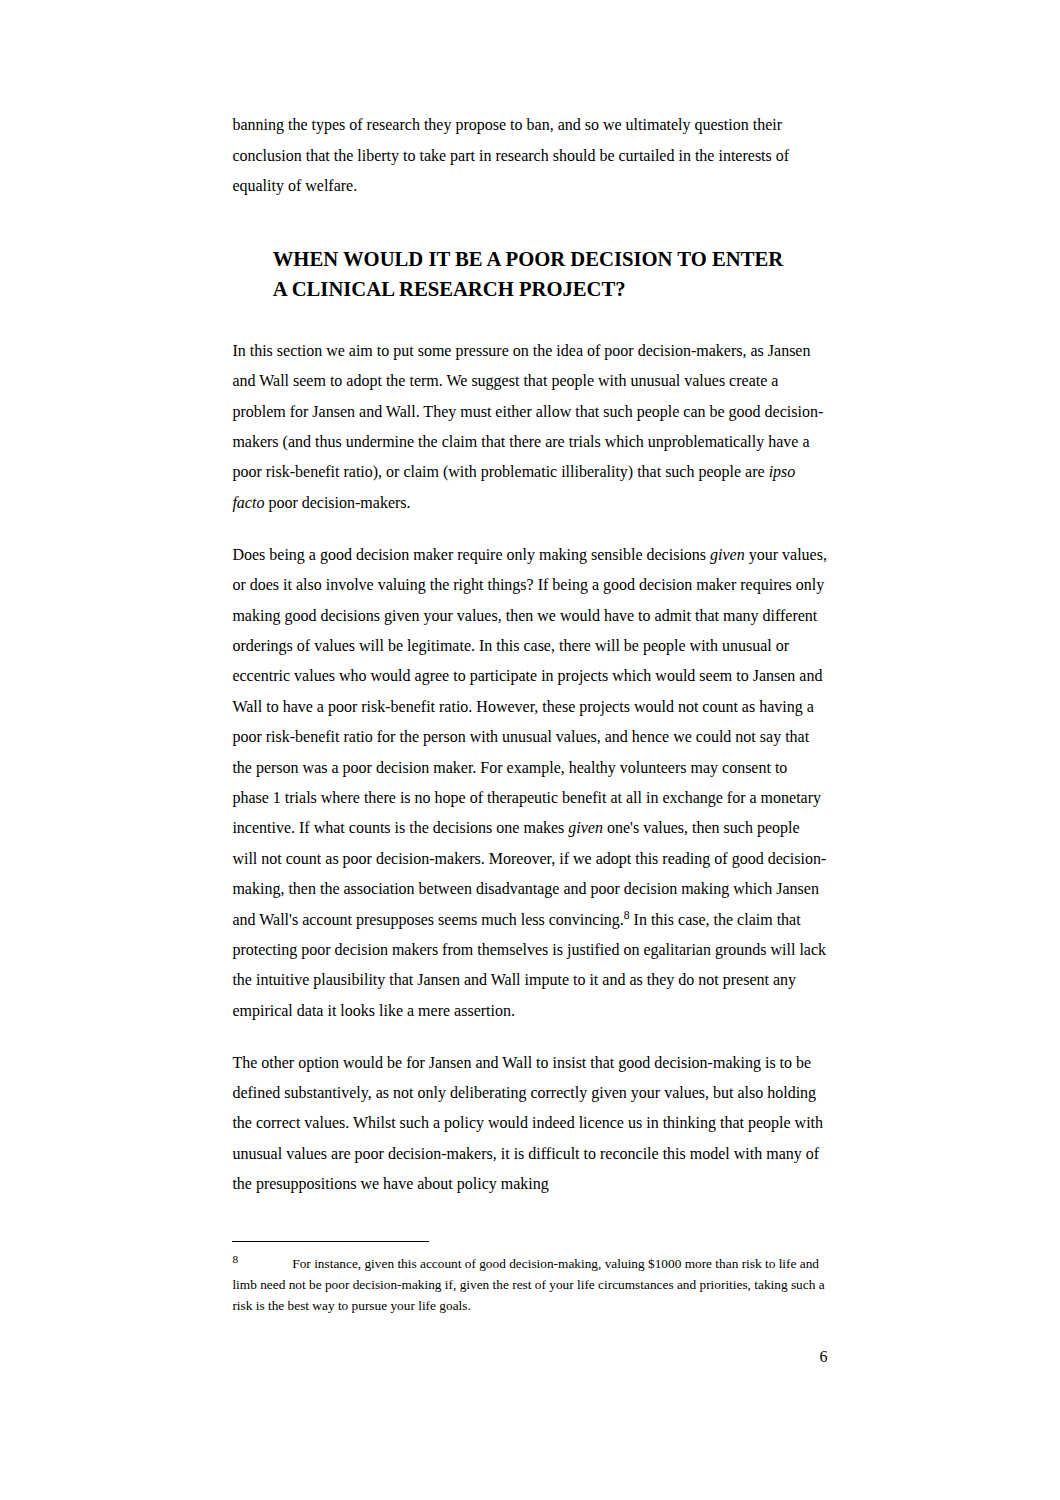banning the types of research they propose to ban, and so we ultimately question their conclusion that the liberty to take part in research should be curtailed in the interests of equality of welfare.
WHEN WOULD IT BE A POOR DECISION TO ENTER A CLINICAL RESEARCH PROJECT?
In this section we aim to put some pressure on the idea of poor decision-makers, as Jansen and Wall seem to adopt the term. We suggest that people with unusual values create a problem for Jansen and Wall. They must either allow that such people can be good decision-makers (and thus undermine the claim that there are trials which unproblematically have a poor risk-benefit ratio), or claim (with problematic illiberality) that such people are ipso facto poor decision-makers.
Does being a good decision maker require only making sensible decisions given your values, or does it also involve valuing the right things? If being a good decision maker requires only making good decisions given your values, then we would have to admit that many different orderings of values will be legitimate. In this case, there will be people with unusual or eccentric values who would agree to participate in projects which would seem to Jansen and Wall to have a poor risk-benefit ratio. However, these projects would not count as having a poor risk-benefit ratio for the person with unusual values, and hence we could not say that the person was a poor decision maker. For example, healthy volunteers may consent to phase 1 trials where there is no hope of therapeutic benefit at all in exchange for a monetary incentive. If what counts is the decisions one makes given one's values, then such people will not count as poor decision-makers. Moreover, if we adopt this reading of good decision-making, then the association between disadvantage and poor decision making which Jansen and Wall's account presupposes seems much less convincing.8 In this case, the claim that protecting poor decision makers from themselves is justified on egalitarian grounds will lack the intuitive plausibility that Jansen and Wall impute to it and as they do not present any empirical data it looks like a mere assertion.
The other option would be for Jansen and Wall to insist that good decision-making is to be defined substantively, as not only deliberating correctly given your values, but also holding the correct values. Whilst such a policy would indeed licence us in thinking that people with unusual values are poor decision-makers, it is difficult to reconcile this model with many of the presuppositions we have about policy making
8 For instance, given this account of good decision-making, valuing $1000 more than risk to life and limb need not be poor decision-making if, given the rest of your life circumstances and priorities, taking such a risk is the best way to pursue your life goals.
6